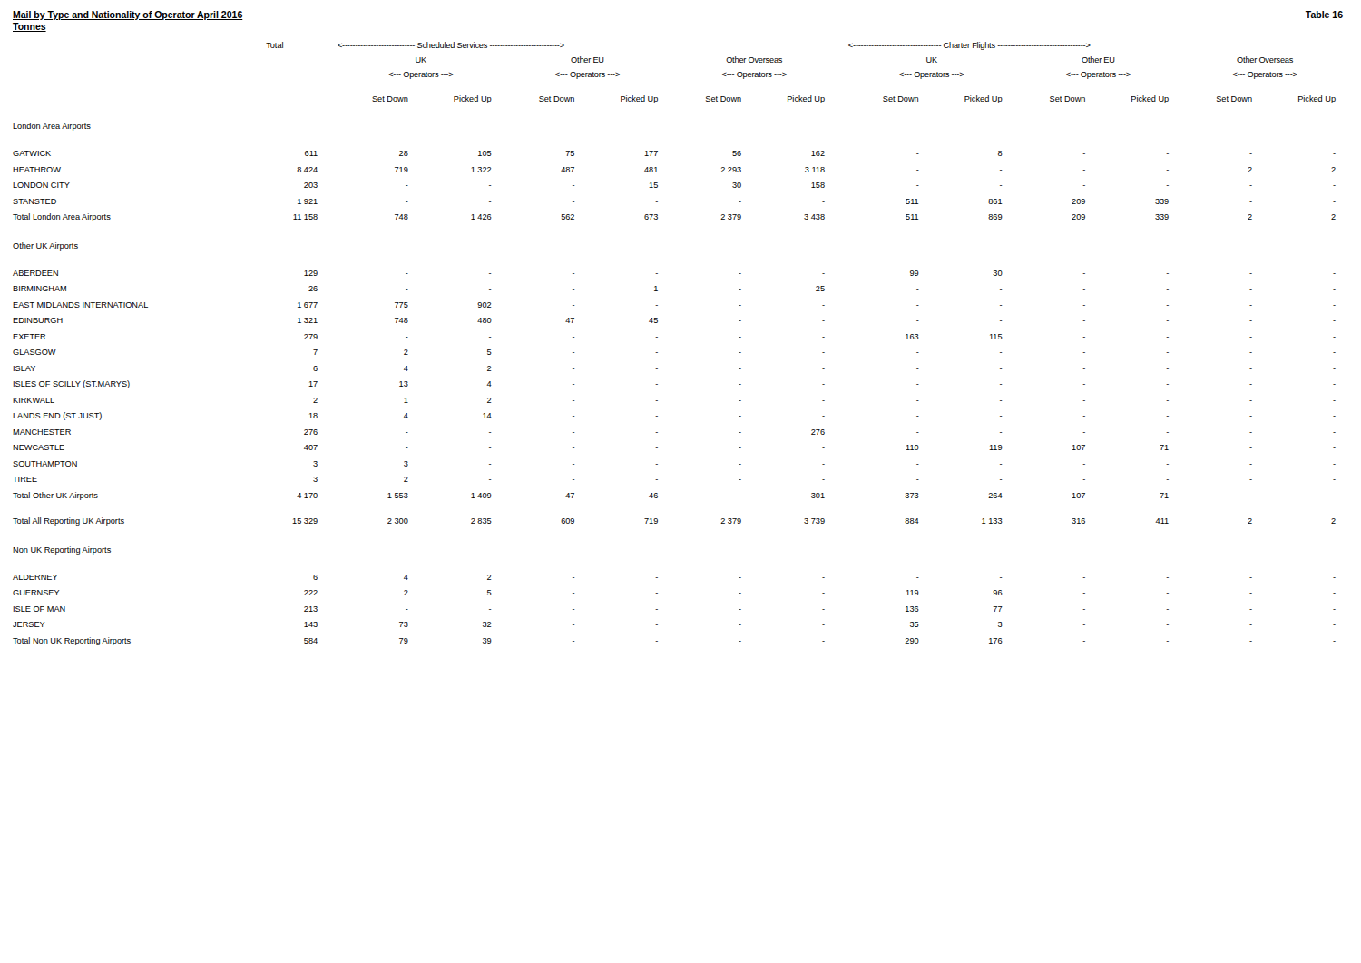Mail by Type and Nationality of Operator April 2016
Tonnes
Table 16
| | Total | | <---------------------------- Scheduled Services ---------------------------> | | <---------------------------------- Charter Flights ----------------------------------> |
| | | | UK | Other EU | Other Overseas | | UK | Other EU | Other Overseas |
| | | | <--- Operators ---> | <--- Operators ---> | <--- Operators ---> | | <--- Operators ---> | <--- Operators ---> | <--- Operators ---> |
| | | | Set Down | Picked Up | Set Down | Picked Up | Set Down | Picked Up | | Set Down | Picked Up | Set Down | Picked Up | Set Down | Picked Up |
| London Area Airports | |
| GATWICK | 611 | | 28 | 105 | 75 | 177 | 56 | 162 | | - | 8 | - | - | - | - |
| HEATHROW | 8 424 | | 719 | 1 322 | 487 | 481 | 2 293 | 3 118 | | - | - | - | - | 2 | 2 |
| LONDON CITY | 203 | | - | - | - | 15 | 30 | 158 | | - | - | - | - | - | - |
| STANSTED | 1 921 | | - | - | - | - | - | - | | 511 | 861 | 209 | 339 | - | - |
| Total London Area Airports | 11 158 | | 748 | 1 426 | 562 | 673 | 2 379 | 3 438 | | 511 | 869 | 209 | 339 | 2 | 2 |
| Other UK Airports | |
| ABERDEEN | 129 | | - | - | - | - | - | - | | 99 | 30 | - | - | - | - |
| BIRMINGHAM | 26 | | - | - | - | 1 | - | 25 | | - | - | - | - | - | - |
| EAST MIDLANDS INTERNATIONAL | 1 677 | | 775 | 902 | - | - | - | - | | - | - | - | - | - | - |
| EDINBURGH | 1 321 | | 748 | 480 | 47 | 45 | - | - | | - | - | - | - | - | - |
| EXETER | 279 | | - | - | - | - | - | - | | 163 | 115 | - | - | - | - |
| GLASGOW | 7 | | 2 | 5 | - | - | - | - | | - | - | - | - | - | - |
| ISLAY | 6 | | 4 | 2 | - | - | - | - | | - | - | - | - | - | - |
| ISLES OF SCILLY (ST.MARYS) | 17 | | 13 | 4 | - | - | - | - | | - | - | - | - | - | - |
| KIRKWALL | 2 | | 1 | 2 | - | - | - | - | | - | - | - | - | - | - |
| LANDS END (ST JUST) | 18 | | 4 | 14 | - | - | - | - | | - | - | - | - | - | - |
| MANCHESTER | 276 | | - | - | - | - | - | 276 | | - | - | - | - | - | - |
| NEWCASTLE | 407 | | - | - | - | - | - | - | | 110 | 119 | 107 | 71 | - | - |
| SOUTHAMPTON | 3 | | 3 | - | - | - | - | - | | - | - | - | - | - | - |
| TIREE | 3 | | 2 | - | - | - | - | - | | - | - | - | - | - | - |
| Total Other UK Airports | 4 170 | | 1 553 | 1 409 | 47 | 46 | - | 301 | | 373 | 264 | 107 | 71 | - | - |
| Total All Reporting UK Airports | 15 329 | | 2 300 | 2 835 | 609 | 719 | 2 379 | 3 739 | | 884 | 1 133 | 316 | 411 | 2 | 2 |
| Non UK Reporting Airports | |
| ALDERNEY | 6 | | 4 | 2 | - | - | - | - | | - | - | - | - | - | - |
| GUERNSEY | 222 | | 2 | 5 | - | - | - | - | | 119 | 96 | - | - | - | - |
| ISLE OF MAN | 213 | | - | - | - | - | - | - | | 136 | 77 | - | - | - | - |
| JERSEY | 143 | | 73 | 32 | - | - | - | - | | 35 | 3 | - | - | - | - |
| Total Non UK Reporting Airports | 584 | | 79 | 39 | - | - | - | - | | 290 | 176 | - | - | - | - |